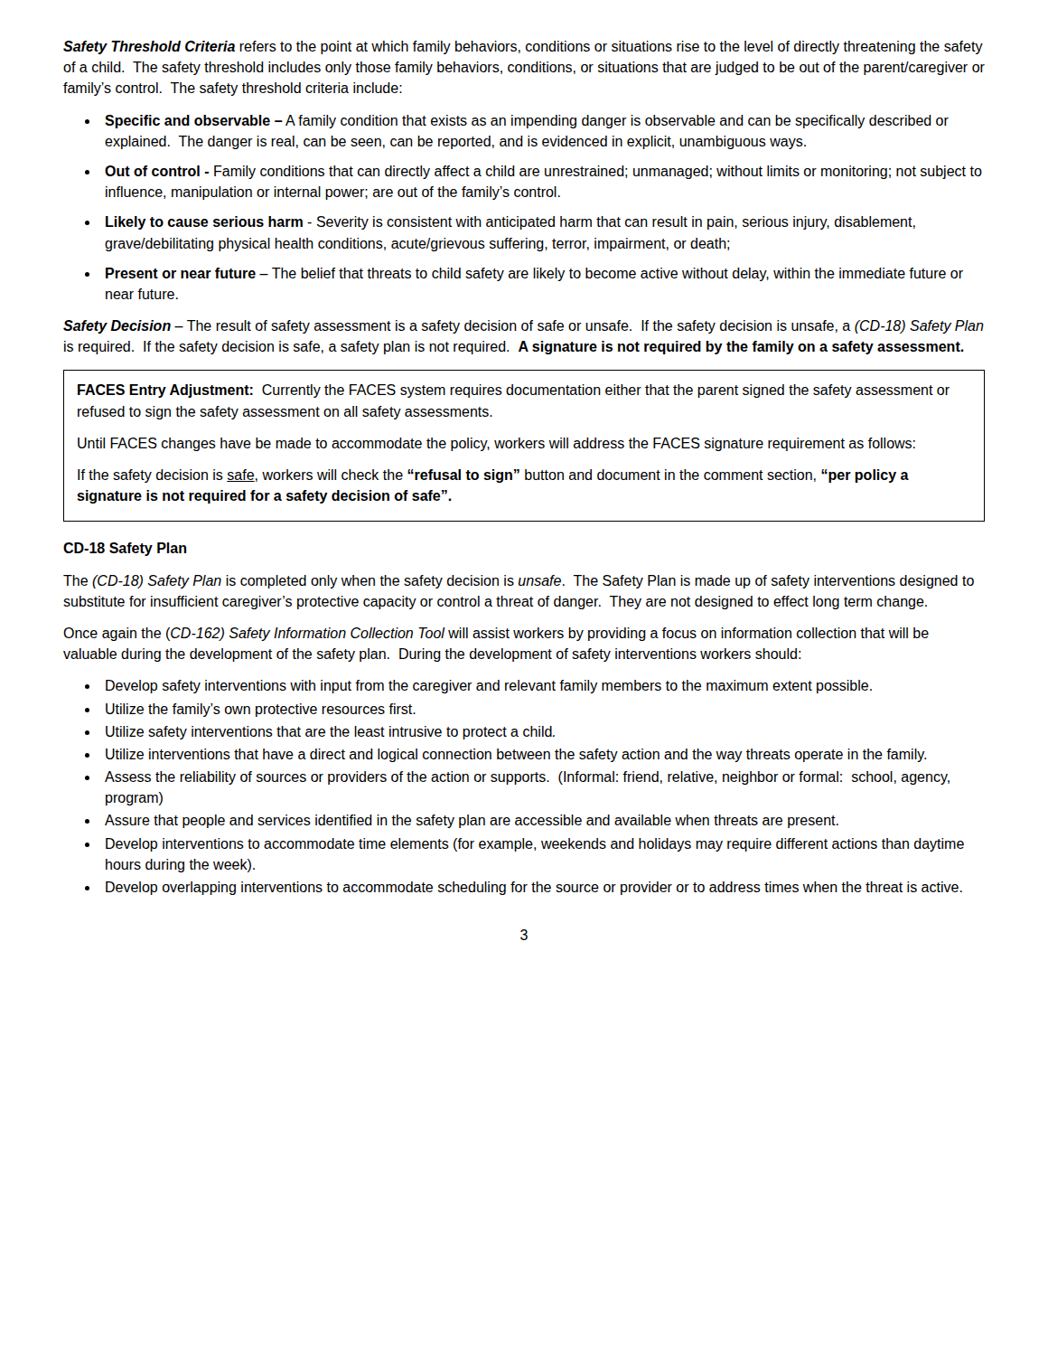Safety Threshold Criteria refers to the point at which family behaviors, conditions or situations rise to the level of directly threatening the safety of a child. The safety threshold includes only those family behaviors, conditions, or situations that are judged to be out of the parent/caregiver or family’s control. The safety threshold criteria include:
Specific and observable – A family condition that exists as an impending danger is observable and can be specifically described or explained. The danger is real, can be seen, can be reported, and is evidenced in explicit, unambiguous ways.
Out of control - Family conditions that can directly affect a child are unrestrained; unmanaged; without limits or monitoring; not subject to influence, manipulation or internal power; are out of the family’s control.
Likely to cause serious harm - Severity is consistent with anticipated harm that can result in pain, serious injury, disablement, grave/debilitating physical health conditions, acute/grievous suffering, terror, impairment, or death;
Present or near future – The belief that threats to child safety are likely to become active without delay, within the immediate future or near future.
Safety Decision – The result of safety assessment is a safety decision of safe or unsafe. If the safety decision is unsafe, a (CD-18) Safety Plan is required. If the safety decision is safe, a safety plan is not required. A signature is not required by the family on a safety assessment.
FACES Entry Adjustment: Currently the FACES system requires documentation either that the parent signed the safety assessment or refused to sign the safety assessment on all safety assessments.
Until FACES changes have be made to accommodate the policy, workers will address the FACES signature requirement as follows:
If the safety decision is safe, workers will check the “refusal to sign” button and document in the comment section, “per policy a signature is not required for a safety decision of safe”.
CD-18 Safety Plan
The (CD-18) Safety Plan is completed only when the safety decision is unsafe. The Safety Plan is made up of safety interventions designed to substitute for insufficient caregiver’s protective capacity or control a threat of danger. They are not designed to effect long term change.
Once again the (CD-162) Safety Information Collection Tool will assist workers by providing a focus on information collection that will be valuable during the development of the safety plan. During the development of safety interventions workers should:
Develop safety interventions with input from the caregiver and relevant family members to the maximum extent possible.
Utilize the family’s own protective resources first.
Utilize safety interventions that are the least intrusive to protect a child.
Utilize interventions that have a direct and logical connection between the safety action and the way threats operate in the family.
Assess the reliability of sources or providers of the action or supports. (Informal: friend, relative, neighbor or formal: school, agency, program)
Assure that people and services identified in the safety plan are accessible and available when threats are present.
Develop interventions to accommodate time elements (for example, weekends and holidays may require different actions than daytime hours during the week).
Develop overlapping interventions to accommodate scheduling for the source or provider or to address times when the threat is active.
3